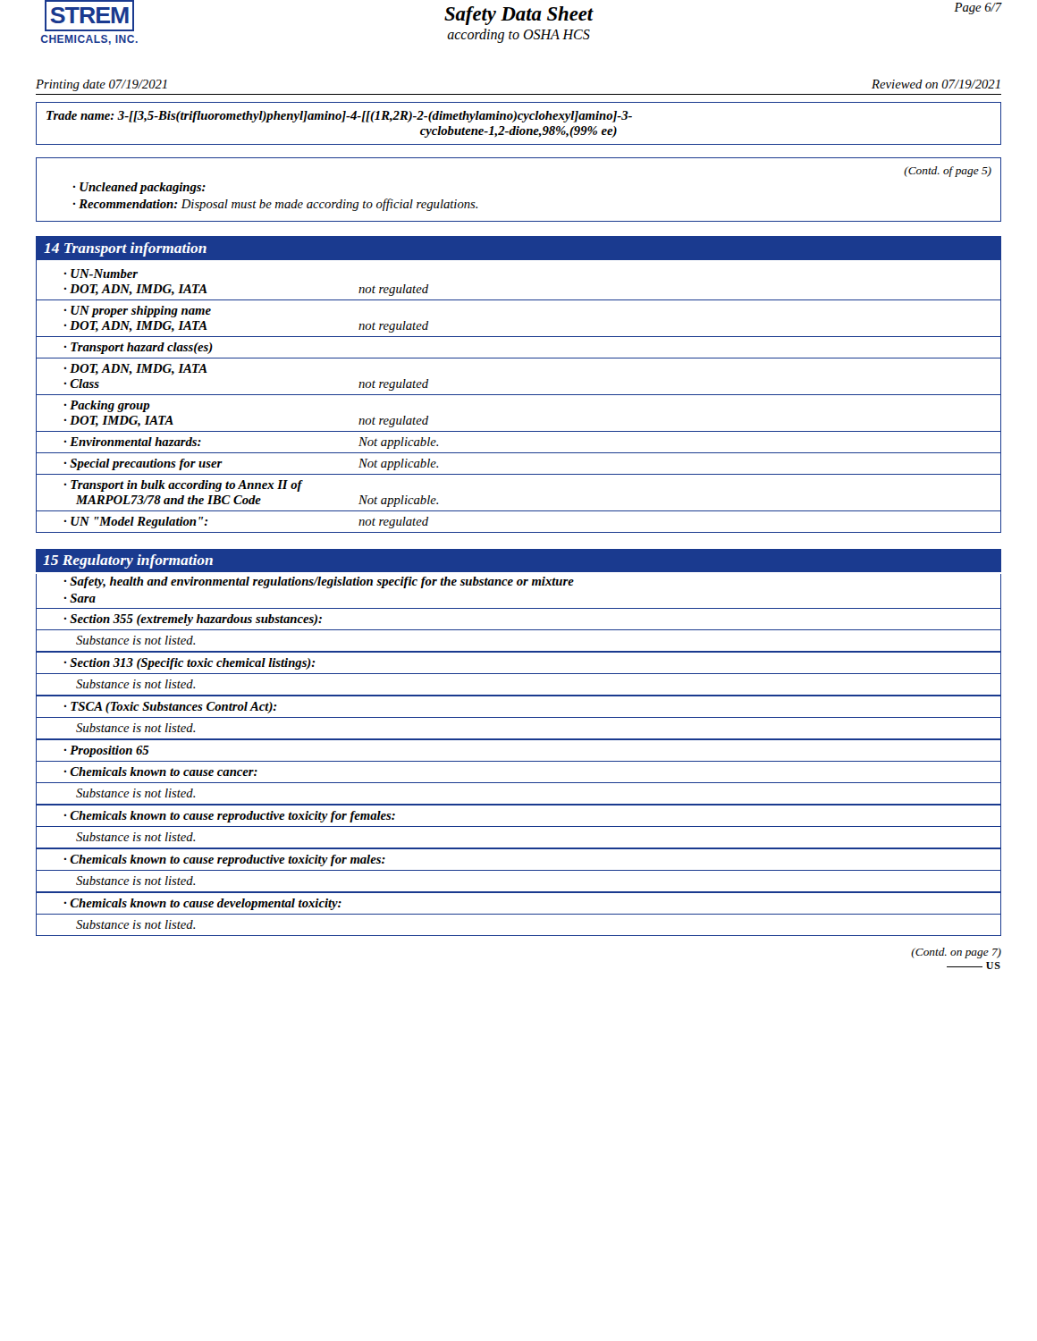STREM
CHEMICALS, INC.
Page 6/7
Safety Data Sheet
according to OSHA HCS
Printing date 07/19/2021 Reviewed on 07/19/2021
Trade name: 3-[[3,5-Bis(trifluoromethyl)phenyl]amino]-4-[[(1R,2R)-2-(dimethylamino)cyclohexyl]amino]-3- cyclobutene-1,2-dione,98%,(99% ee)
(Contd. of page 5)
· Uncleaned packagings:
· Recommendation: Disposal must be made according to official regulations.
14 Transport information
· UN-Number
· DOT, ADN, IMDG, IATA
not regulated
· UN proper shipping name
· DOT, ADN, IMDG, IATA
not regulated
· Transport hazard class(es)
· DOT, ADN, IMDG, IATA
· Class
not regulated
· Packing group
· DOT, IMDG, IATA
not regulated
· Environmental hazards:
Not applicable.
· Special precautions for user
Not applicable.
· Transport in bulk according to Annex II of
MARPOL73/78 and the IBC Code
Not applicable.
· UN "Model Regulation":
not regulated
15 Regulatory information
· Safety, health and environmental regulations/legislation specific for the substance or mixture
· Sara
· Section 355 (extremely hazardous substances):
Substance is not listed.
· Section 313 (Specific toxic chemical listings):
Substance is not listed.
· TSCA (Toxic Substances Control Act):
Substance is not listed.
· Proposition 65
· Chemicals known to cause cancer:
Substance is not listed.
· Chemicals known to cause reproductive toxicity for females:
Substance is not listed.
· Chemicals known to cause reproductive toxicity for males:
Substance is not listed.
· Chemicals known to cause developmental toxicity:
Substance is not listed.
(Contd. on page 7)
US